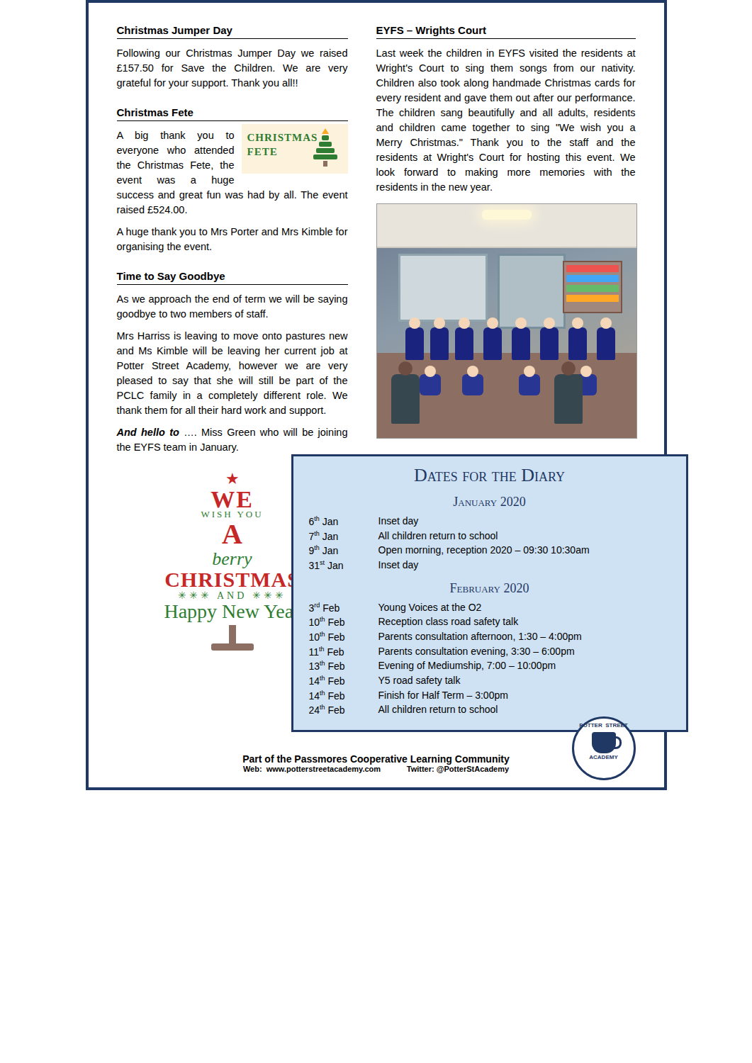Christmas Jumper Day
Following our Christmas Jumper Day we raised £157.50 for Save the Children. We are very grateful for your support. Thank you all!!
Christmas Fete
CHRISTMAS
FETE
A big thank you to everyone who attended the Christmas Fete, the event was a huge success and great fun was had by all. The event raised £524.00.
A huge thank you to Mrs Porter and Mrs Kimble for organising the event.
Time to Say Goodbye
As we approach the end of term we will be saying goodbye to two members of staff.
Mrs Harriss is leaving to move onto pastures new and Ms Kimble will be leaving her current job at Potter Street Academy, however we are very pleased to say that she will still be part of the PCLC family in a completely different role. We thank them for all their hard work and support.
And hello to …. Miss Green who will be joining the EYFS team in January.
★
WE
WISH YOU
A
berry
CHRISTMAS
✳✳✳ AND ✳✳✳
Happy New Year
EYFS – Wrights Court
Last week the children in EYFS visited the residents at Wright's Court to sing them songs from our nativity. Children also took along handmade Christmas cards for every resident and gave them out after our performance. The children sang beautifully and all adults, residents and children came together to sing "We wish you a Merry Christmas." Thank you to the staff and the residents at Wright's Court for hosting this event. We look forward to making more memories with the residents in the new year.
Dates for the Diary
January 2020
| 6 th Jan | Inset day |
| 7 th Jan | All children return to school |
| 9 th Jan | Open morning, reception 2020 – 09:30 10:30am |
| 31 st Jan | Inset day |
February 2020
| 3 rd Feb | Young Voices at the O2 |
| 10 th Feb | Reception class road safety talk |
| 10 th Feb | Parents consultation afternoon, 1:30 – 4:00pm |
| 11 th Feb | Parents consultation evening, 3:30 – 6:00pm |
| 13 th Feb | Evening of Mediumship, 7:00 – 10:00pm |
| 14 th Feb | Y5 road safety talk |
| 14 th Feb | Finish for Half Term – 3:00pm |
| 24 th Feb | All children return to school |
Part of the Passmores Cooperative Learning Community
Web: www.potterstreetacademy.com Twitter: @PotterStAcademy
POTTER STREET
ACADEMY